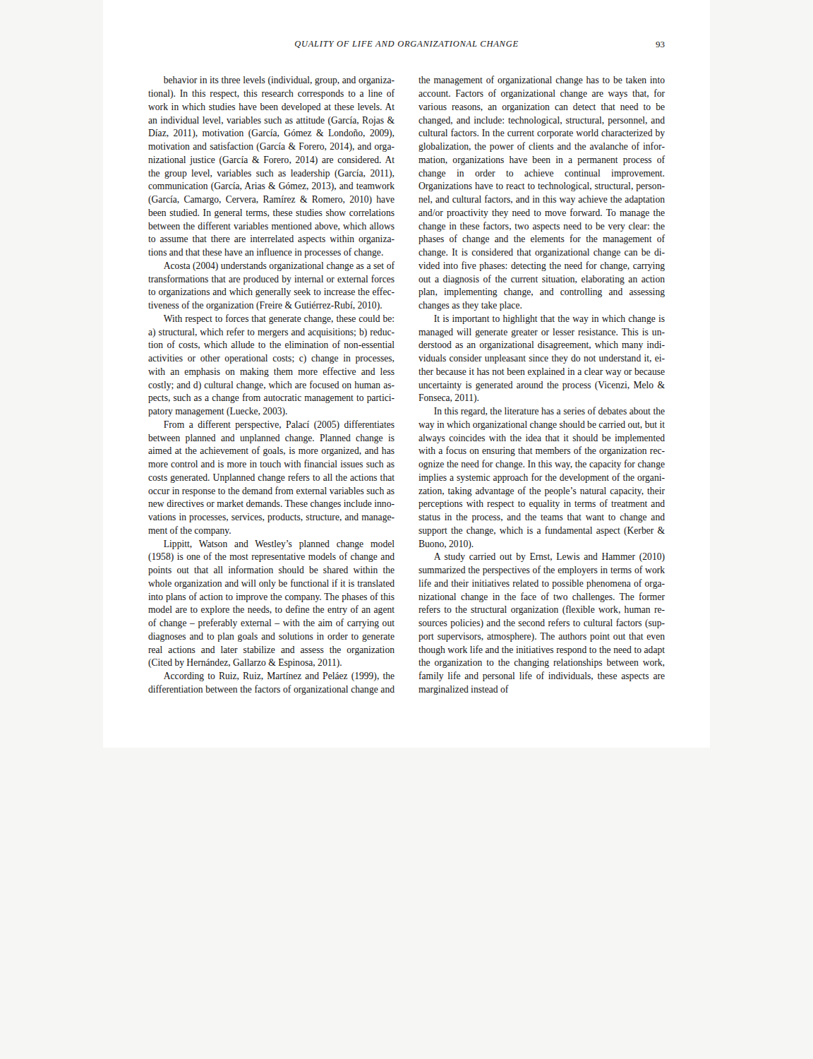Quality of Life and Organizational Change
93
behavior in its three levels (individual, group, and organizational). In this respect, this research corresponds to a line of work in which studies have been developed at these levels. At an individual level, variables such as attitude (García, Rojas & Díaz, 2011), motivation (García, Gómez & Londoño, 2009), motivation and satisfaction (García & Forero, 2014), and organizational justice (García & Forero, 2014) are considered. At the group level, variables such as leadership (García, 2011), communication (García, Arias & Gómez, 2013), and teamwork (García, Camargo, Cervera, Ramírez & Romero, 2010) have been studied. In general terms, these studies show correlations between the different variables mentioned above, which allows to assume that there are interrelated aspects within organizations and that these have an influence in processes of change.
Acosta (2004) understands organizational change as a set of transformations that are produced by internal or external forces to organizations and which generally seek to increase the effectiveness of the organization (Freire & Gutiérrez-Rubí, 2010).
With respect to forces that generate change, these could be: a) structural, which refer to mergers and acquisitions; b) reduction of costs, which allude to the elimination of non-essential activities or other operational costs; c) change in processes, with an emphasis on making them more effective and less costly; and d) cultural change, which are focused on human aspects, such as a change from autocratic management to participatory management (Luecke, 2003).
From a different perspective, Palací (2005) differentiates between planned and unplanned change. Planned change is aimed at the achievement of goals, is more organized, and has more control and is more in touch with financial issues such as costs generated. Unplanned change refers to all the actions that occur in response to the demand from external variables such as new directives or market demands. These changes include innovations in processes, services, products, structure, and management of the company.
Lippitt, Watson and Westley’s planned change model (1958) is one of the most representative models of change and points out that all information should be shared within the whole organization and will only be functional if it is translated into plans of action to improve the company. The phases of this model are to explore the needs, to define the entry of an agent of change – preferably external – with the aim of carrying out diagnoses and to plan goals and solutions in order to generate real actions and later stabilize and assess the organization (Cited by Hernández, Gallarzo & Espinosa, 2011).
According to Ruiz, Ruiz, Martínez and Peláez (1999), the differentiation between the factors of organizational change and the management of organizational change has to be taken into account. Factors of organizational change are ways that, for various reasons, an organization can detect that need to be changed, and include: technological, structural, personnel, and cultural factors. In the current corporate world characterized by globalization, the power of clients and the avalanche of information, organizations have been in a permanent process of change in order to achieve continual improvement. Organizations have to react to technological, structural, personnel, and cultural factors, and in this way achieve the adaptation and/or proactivity they need to move forward. To manage the change in these factors, two aspects need to be very clear: the phases of change and the elements for the management of change. It is considered that organizational change can be divided into five phases: detecting the need for change, carrying out a diagnosis of the current situation, elaborating an action plan, implementing change, and controlling and assessing changes as they take place.
It is important to highlight that the way in which change is managed will generate greater or lesser resistance. This is understood as an organizational disagreement, which many individuals consider unpleasant since they do not understand it, either because it has not been explained in a clear way or because uncertainty is generated around the process (Vicenzi, Melo & Fonseca, 2011).
In this regard, the literature has a series of debates about the way in which organizational change should be carried out, but it always coincides with the idea that it should be implemented with a focus on ensuring that members of the organization recognize the need for change. In this way, the capacity for change implies a systemic approach for the development of the organization, taking advantage of the people’s natural capacity, their perceptions with respect to equality in terms of treatment and status in the process, and the teams that want to change and support the change, which is a fundamental aspect (Kerber & Buono, 2010).
A study carried out by Ernst, Lewis and Hammer (2010) summarized the perspectives of the employers in terms of work life and their initiatives related to possible phenomena of organizational change in the face of two challenges. The former refers to the structural organization (flexible work, human resources policies) and the second refers to cultural factors (support supervisors, atmosphere). The authors point out that even though work life and the initiatives respond to the need to adapt the organization to the changing relationships between work, family life and personal life of individuals, these aspects are marginalized instead of